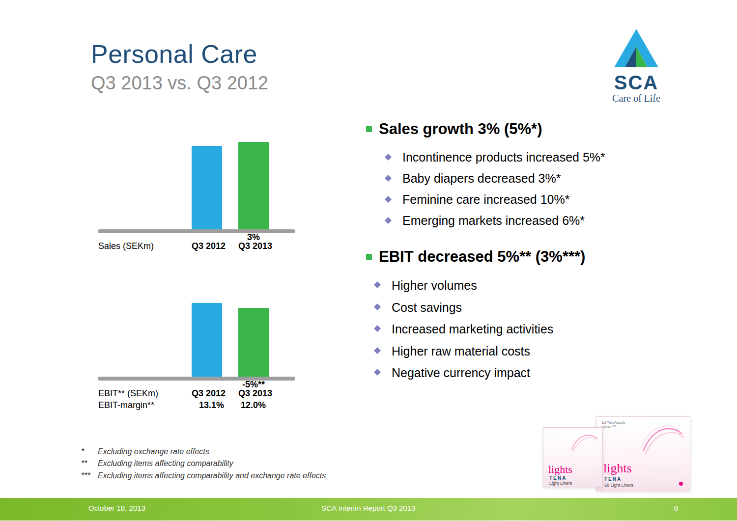Personal Care
Q3 2013 vs. Q3 2012
SCA
Care of Life
6,490
6,673
3%
Sales (SEKm) Q3 2012 Q3 2013
847
804
-5%**
EBIT** (SEKm) Q3 2012 Q3 2013
EBIT-margin** 13.1% 12.0%
Sales growth 3% (5%*)
Incontinence products increased 5%*
Baby diapers decreased 3%*
Feminine care increased 10%*
Emerging markets increased 6%*
EBIT decreased 5%** (3%***)
Higher volumes
Cost savings
Increased marketing activities
Higher raw material costs
Negative currency impact
1st Thin Absorb system™
lights
TENA
28 Light Liners
lights
TENA
Light Liners
*Excluding exchange rate effects
**Excluding items affecting comparability
***Excluding items affecting comparability and exchange rate effects
October 18, 2013
SCA Interim Report Q3 2013
8